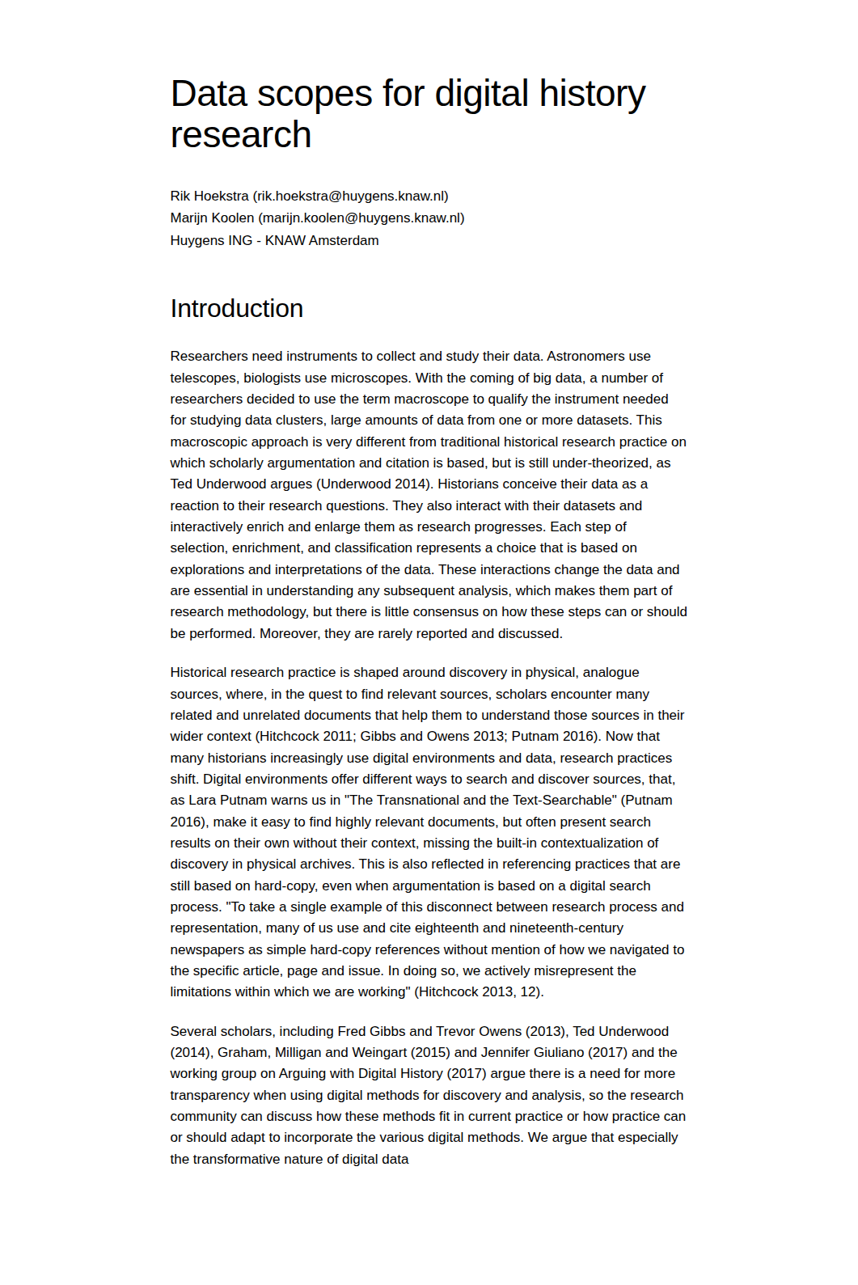Data scopes for digital history research
Rik Hoekstra (rik.hoekstra@huygens.knaw.nl)
Marijn Koolen (marijn.koolen@huygens.knaw.nl)
Huygens ING - KNAW Amsterdam
Introduction
Researchers need instruments to collect and study their data. Astronomers use telescopes, biologists use microscopes. With the coming of big data, a number of researchers decided to use the term macroscope to qualify the instrument needed for studying data clusters, large amounts of data from one or more datasets. This macroscopic approach is very different from traditional historical research practice on which scholarly argumentation and citation is based, but is still under-theorized, as Ted Underwood argues (Underwood 2014). Historians conceive their data as a reaction to their research questions. They also interact with their datasets and interactively enrich and enlarge them as research progresses. Each step of selection, enrichment, and classification represents a choice that is based on explorations and interpretations of the data. These interactions change the data and are essential in understanding any subsequent analysis, which makes them part of research methodology, but there is little consensus on how these steps can or should be performed. Moreover, they are rarely reported and discussed.
Historical research practice is shaped around discovery in physical, analogue sources, where, in the quest to find relevant sources, scholars encounter many related and unrelated documents that help them to understand those sources in their wider context (Hitchcock 2011; Gibbs and Owens 2013; Putnam 2016). Now that many historians increasingly use digital environments and data, research practices shift. Digital environments offer different ways to search and discover sources, that, as Lara Putnam warns us in "The Transnational and the Text-Searchable" (Putnam 2016), make it easy to find highly relevant documents, but often present search results on their own without their context, missing the built-in contextualization of discovery in physical archives. This is also reflected in referencing practices that are still based on hard-copy, even when argumentation is based on a digital search process. "To take a single example of this disconnect between research process and representation, many of us use and cite eighteenth and nineteenth-century newspapers as simple hard-copy references without mention of how we navigated to the specific article, page and issue. In doing so, we actively misrepresent the limitations within which we are working" (Hitchcock 2013, 12).
Several scholars, including Fred Gibbs and Trevor Owens (2013), Ted Underwood (2014), Graham, Milligan and Weingart (2015) and Jennifer Giuliano (2017) and the working group on Arguing with Digital History (2017) argue there is a need for more transparency when using digital methods for discovery and analysis, so the research community can discuss how these methods fit in current practice or how practice can or should adapt to incorporate the various digital methods. We argue that especially the transformative nature of digital data